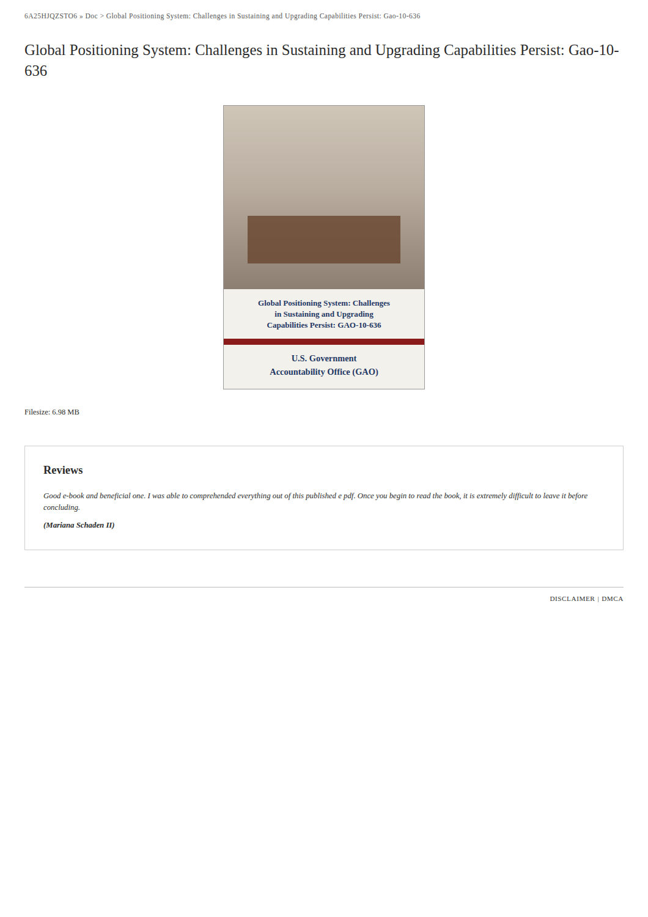6A25HJQZSTO6 » Doc > Global Positioning System: Challenges in Sustaining and Upgrading Capabilities Persist: Gao-10-636
Global Positioning System: Challenges in Sustaining and Upgrading Capabilities Persist: Gao-10-636
Global Positioning System: Challenges
in Sustaining and Upgrading
Capabilities Persist: GAO-10-636
U.S. Government
Accountability Office (GAO)
Filesize: 6.98 MB
Reviews
Good e-book and beneficial one. I was able to comprehended everything out of this published e pdf. Once you begin to read the book, it is extremely difficult to leave it before concluding.
(Mariana Schaden II)
DISCLAIMER|DMCA